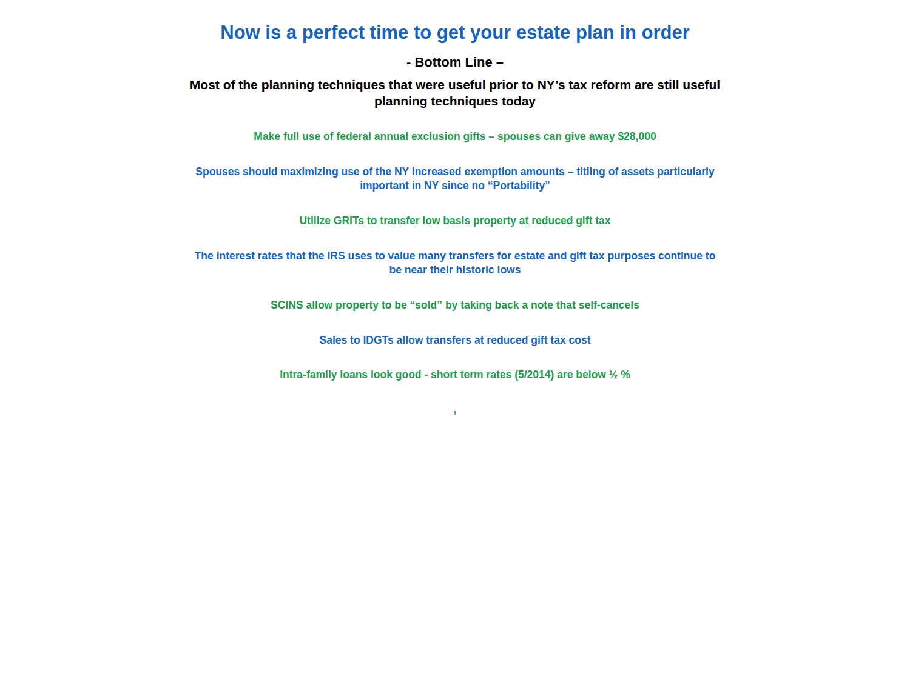Now is a perfect time to get your estate plan in order
- Bottom Line –
Most of the planning techniques that were useful prior to NY’s tax reform are still useful planning techniques today
Make full use of federal annual exclusion gifts – spouses can give away $28,000
Spouses should maximizing use of the NY increased exemption amounts – titling of assets particularly important in NY since no “Portability”
Utilize GRITs to transfer low basis property at reduced gift tax
The interest rates that the IRS uses to value many transfers for estate and gift tax purposes continue to be near their historic lows
SCINS allow property to be “sold” by taking back a note that self-cancels
Sales to IDGTs allow transfers at reduced gift tax cost
Intra-family loans look good - short term rates (5/2014) are below ½ %
,